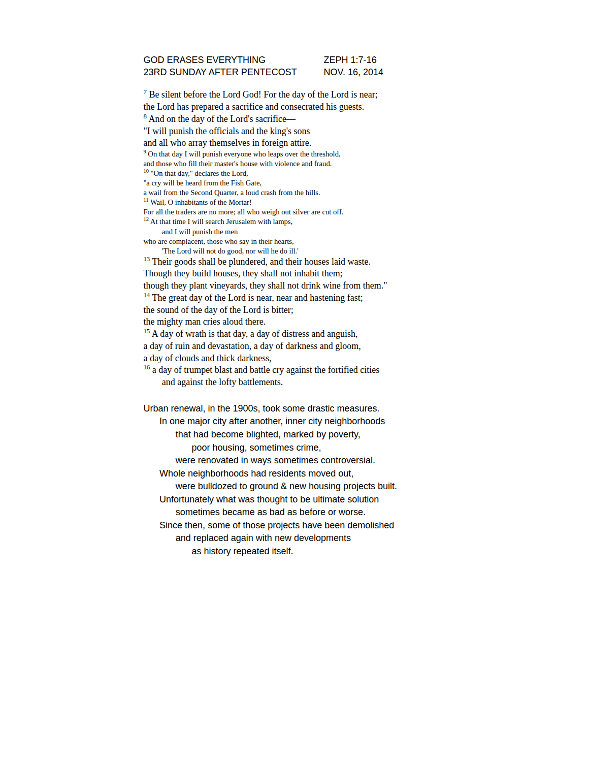| GOD ERASES EVERYTHING | ZEPH 1:7-16 |
| 23RD SUNDAY AFTER PENTECOST | NOV. 16, 2014 |
7 Be silent before the Lord God! For the day of the Lord is near;
the Lord has prepared a sacrifice and consecrated his guests.
8 And on the day of the Lord's sacrifice—
"I will punish the officials and the king's sons
and all who array themselves in foreign attire.
9 On that day I will punish everyone who leaps over the threshold,
and those who fill their master's house with violence and fraud.
10 "On that day," declares the Lord,
"a cry will be heard from the Fish Gate,
a wail from the Second Quarter, a loud crash from the hills.
11 Wail, O inhabitants of the Mortar!
For all the traders are no more; all who weigh out silver are cut off.
12 At that time I will search Jerusalem with lamps,
and I will punish the men
who are complacent, those who say in their hearts,
'The Lord will not do good, nor will he do ill.'
13 Their goods shall be plundered, and their houses laid waste.
Though they build houses, they shall not inhabit them;
though they plant vineyards, they shall not drink wine from them."
14 The great day of the Lord is near, near and hastening fast;
the sound of the day of the Lord is bitter;
the mighty man cries aloud there.
15 A day of wrath is that day, a day of distress and anguish,
a day of ruin and devastation, a day of darkness and gloom,
a day of clouds and thick darkness,
16 a day of trumpet blast and battle cry against the fortified cities
and against the lofty battlements.
Urban renewal, in the 1900s, took some drastic measures.
In one major city after another, inner city neighborhoods
that had become blighted, marked by poverty,
poor housing, sometimes crime,
were renovated in ways sometimes controversial.
Whole neighborhoods had residents moved out,
were bulldozed to ground & new housing projects built.
Unfortunately what was thought to be ultimate solution
sometimes became as bad as before or worse.
Since then, some of those projects have been demolished
and replaced again with new developments
as history repeated itself.